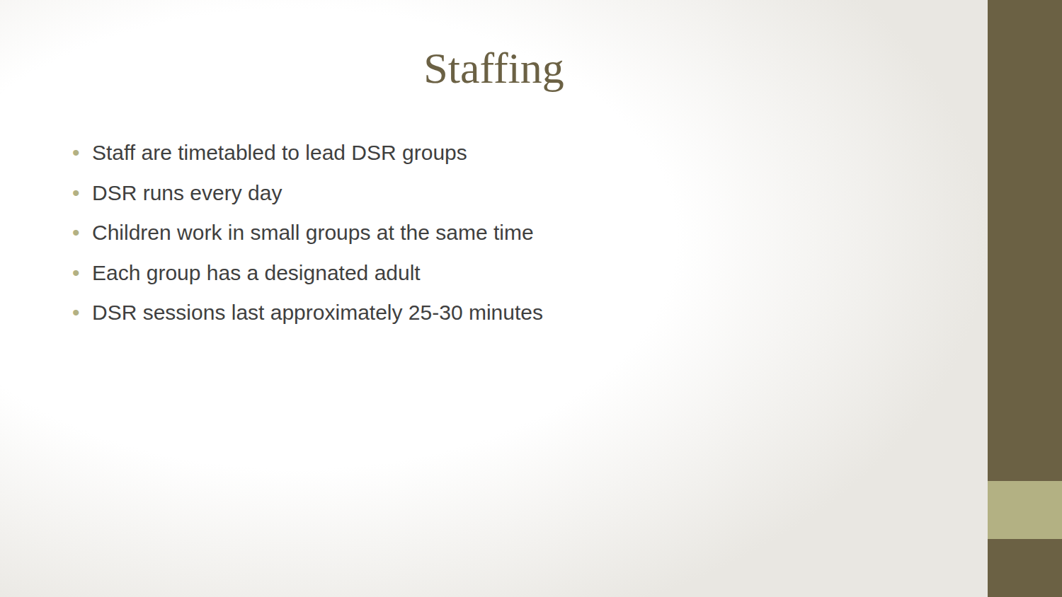Staffing
Staff are timetabled to lead DSR groups
DSR runs every day
Children work in small groups at the same time
Each group has a designated adult
DSR sessions last approximately 25-30 minutes